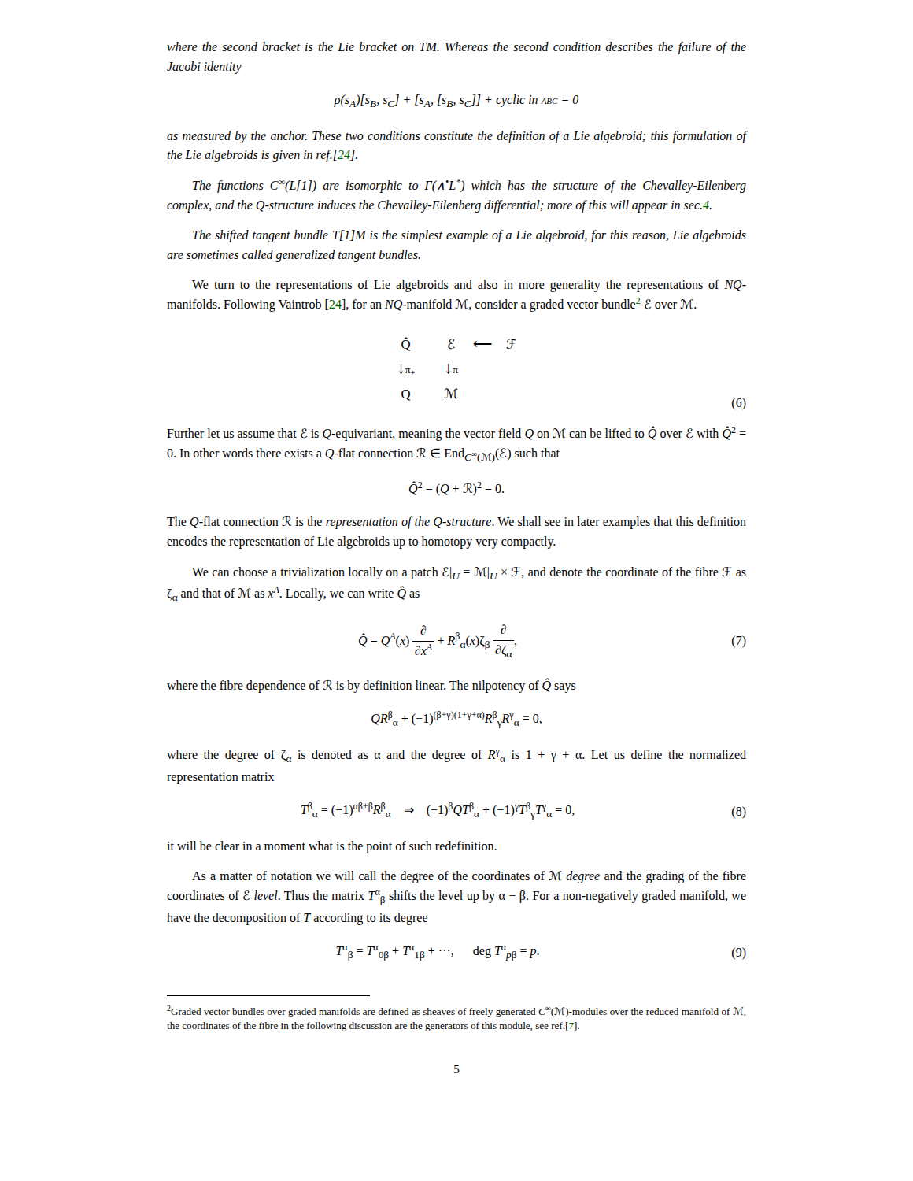where the second bracket is the Lie bracket on TM. Whereas the second condition describes the failure of the Jacobi identity
ρ(sA)[sB, sC] + [sA, [sB, sC]] + cyclic in abc = 0
as measured by the anchor. These two conditions constitute the definition of a Lie algebroid; this formulation of the Lie algebroids is given in ref.[24].
The functions C∞(L[1]) are isomorphic to Γ(∧•L*) which has the structure of the Chevalley-Eilenberg complex, and the Q-structure induces the Chevalley-Eilenberg differential; more of this will appear in sec.4.
The shifted tangent bundle T[1]M is the simplest example of a Lie algebroid, for this reason, Lie algebroids are sometimes called generalized tangent bundles.
We turn to the representations of Lie algebroids and also in more generality the representations of NQ-manifolds. Following Vaintrob [24], for an NQ-manifold ℳ, consider a graded vector bundle2 ℰ over ℳ.
| Q̂ | | ℰ | ⟵ | ℱ |
| ↓ π * | | ↓ π | | |
| Q | | ℳ | | |
(6)
Further let us assume that ℰ is Q-equivariant, meaning the vector field Q on ℳ can be lifted to Q̂ over ℰ with Q̂2 = 0. In other words there exists a Q-flat connection ℛ ∈ EndC∞(ℳ)(ℰ) such that
Q̂2 = (Q + ℛ)2 = 0.
The Q-flat connection ℛ is the representation of the Q-structure. We shall see in later examples that this definition encodes the representation of Lie algebroids up to homotopy very compactly.
We can choose a trivialization locally on a patch ℰ|U = ℳ|U × ℱ, and denote the coordinate of the fibre ℱ as ζα and that of ℳ as xA. Locally, we can write Q̂ as
Q̂ = QA(x) ∂∂xA + Rβα(x)ζβ ∂∂ζα,
(7)
where the fibre dependence of ℛ is by definition linear. The nilpotency of Q̂ says
QRβα + (−1)(β+γ)(1+γ+α)RβγRγα = 0,
where the degree of ζα is denoted as α and the degree of Rγα is 1 + γ + α. Let us define the normalized representation matrix
Tβα = (−1)αβ+βRβα ⇒ (−1)βQTβα + (−1)γTβγTγα = 0,
(8)
it will be clear in a moment what is the point of such redefinition.
As a matter of notation we will call the degree of the coordinates of ℳ degree and the grading of the fibre coordinates of ℰ level. Thus the matrix Tαβ shifts the level up by α − β. For a non-negatively graded manifold, we have the decomposition of T according to its degree
Tαβ = Tα0β + Tα1β + ···, deg Tαpβ = p.
(9)
2Graded vector bundles over graded manifolds are defined as sheaves of freely generated C∞(ℳ)-modules over the reduced manifold of ℳ, the coordinates of the fibre in the following discussion are the generators of this module, see ref.[7].
5